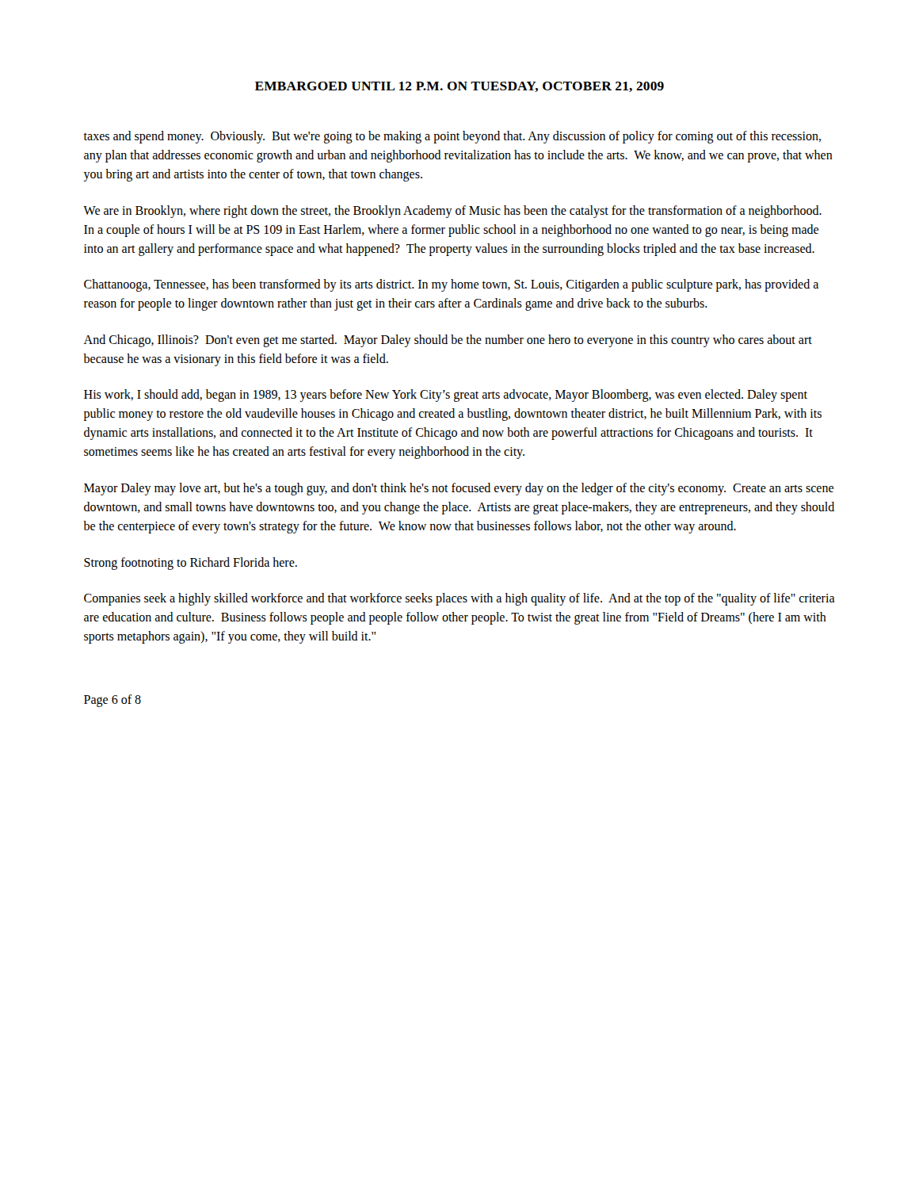EMBARGOED UNTIL 12 P.M. ON TUESDAY, OCTOBER 21, 2009
taxes and spend money. Obviously. But we're going to be making a point beyond that. Any discussion of policy for coming out of this recession, any plan that addresses economic growth and urban and neighborhood revitalization has to include the arts. We know, and we can prove, that when you bring art and artists into the center of town, that town changes.
We are in Brooklyn, where right down the street, the Brooklyn Academy of Music has been the catalyst for the transformation of a neighborhood. In a couple of hours I will be at PS 109 in East Harlem, where a former public school in a neighborhood no one wanted to go near, is being made into an art gallery and performance space and what happened? The property values in the surrounding blocks tripled and the tax base increased.
Chattanooga, Tennessee, has been transformed by its arts district. In my home town, St. Louis, Citigarden a public sculpture park, has provided a reason for people to linger downtown rather than just get in their cars after a Cardinals game and drive back to the suburbs.
And Chicago, Illinois? Don't even get me started. Mayor Daley should be the number one hero to everyone in this country who cares about art because he was a visionary in this field before it was a field.
His work, I should add, began in 1989, 13 years before New York City’s great arts advocate, Mayor Bloomberg, was even elected. Daley spent public money to restore the old vaudeville houses in Chicago and created a bustling, downtown theater district, he built Millennium Park, with its dynamic arts installations, and connected it to the Art Institute of Chicago and now both are powerful attractions for Chicagoans and tourists. It sometimes seems like he has created an arts festival for every neighborhood in the city.
Mayor Daley may love art, but he's a tough guy, and don't think he's not focused every day on the ledger of the city's economy. Create an arts scene downtown, and small towns have downtowns too, and you change the place. Artists are great place-makers, they are entrepreneurs, and they should be the centerpiece of every town's strategy for the future. We know now that businesses follows labor, not the other way around.
Strong footnoting to Richard Florida here.
Companies seek a highly skilled workforce and that workforce seeks places with a high quality of life. And at the top of the "quality of life" criteria are education and culture. Business follows people and people follow other people. To twist the great line from "Field of Dreams" (here I am with sports metaphors again), "If you come, they will build it."
Page 6 of 8